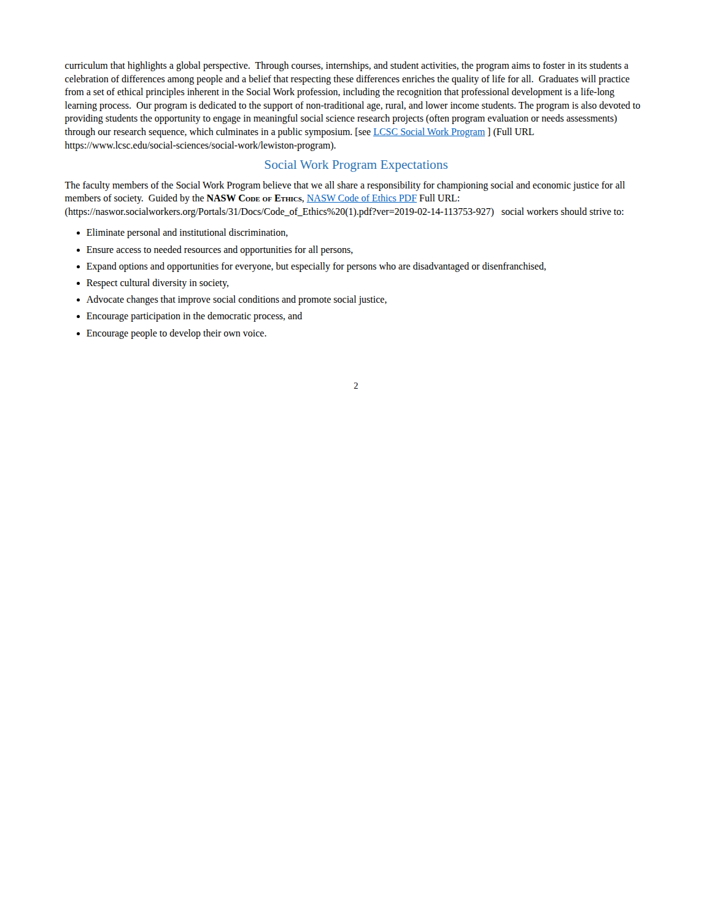curriculum that highlights a global perspective. Through courses, internships, and student activities, the program aims to foster in its students a celebration of differences among people and a belief that respecting these differences enriches the quality of life for all. Graduates will practice from a set of ethical principles inherent in the Social Work profession, including the recognition that professional development is a life-long learning process. Our program is dedicated to the support of non-traditional age, rural, and lower income students. The program is also devoted to providing students the opportunity to engage in meaningful social science research projects (often program evaluation or needs assessments) through our research sequence, which culminates in a public symposium. [see LCSC Social Work Program ] (Full URL https://www.lcsc.edu/social-sciences/social-work/lewiston-program).
Social Work Program Expectations
The faculty members of the Social Work Program believe that we all share a responsibility for championing social and economic justice for all members of society. Guided by the NASW Code of Ethics, NASW Code of Ethics PDF Full URL: (https://naswor.socialworkers.org/Portals/31/Docs/Code_of_Ethics%20(1).pdf?ver=2019-02-14-113753-927) social workers should strive to:
Eliminate personal and institutional discrimination,
Ensure access to needed resources and opportunities for all persons,
Expand options and opportunities for everyone, but especially for persons who are disadvantaged or disenfranchised,
Respect cultural diversity in society,
Advocate changes that improve social conditions and promote social justice,
Encourage participation in the democratic process, and
Encourage people to develop their own voice.
2